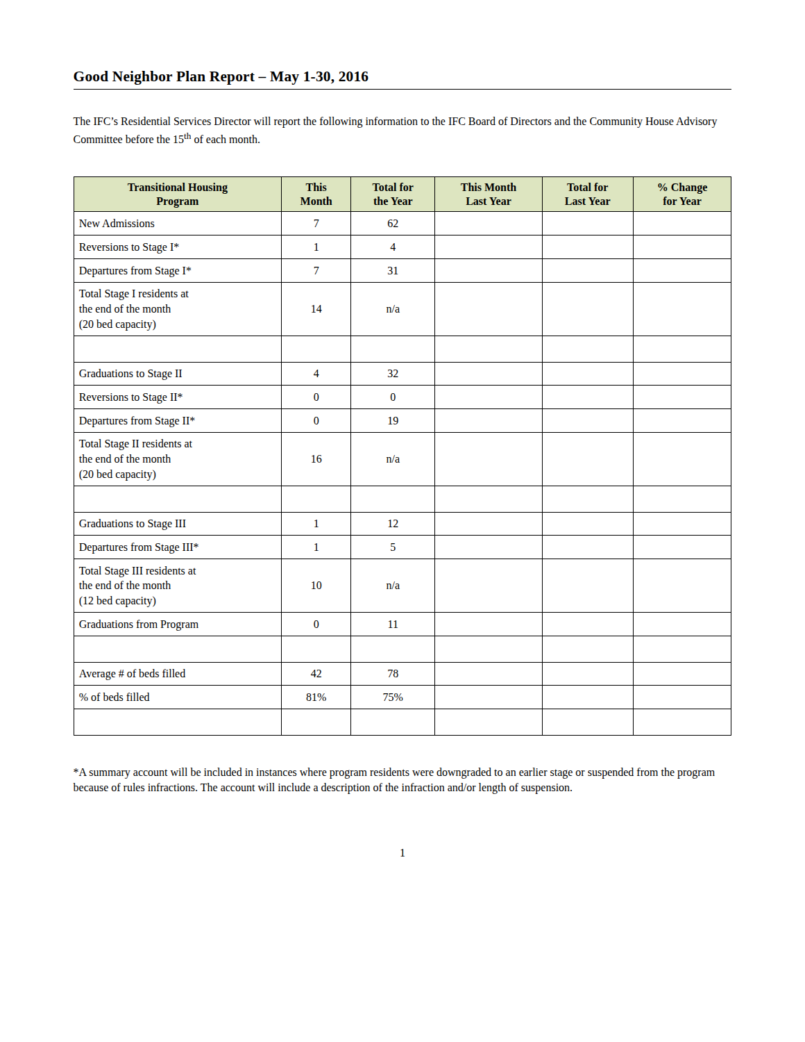Good Neighbor Plan Report – May 1-30, 2016
The IFC’s Residential Services Director will report the following information to the IFC Board of Directors and the Community House Advisory Committee before the 15th of each month.
| Transitional Housing Program | This Month | Total for the Year | This Month Last Year | Total for Last Year | % Change for Year |
| --- | --- | --- | --- | --- | --- |
| New Admissions | 7 | 62 | | | |
| Reversions to Stage I* | 1 | 4 | | | |
| Departures from Stage I* | 7 | 31 | | | |
| Total Stage I residents at the end of the month (20 bed capacity) | 14 | n/a | | | |
| Graduations to Stage II | 4 | 32 | | | |
| Reversions to Stage II* | 0 | 0 | | | |
| Departures from Stage II* | 0 | 19 | | | |
| Total Stage II residents at the end of the month (20 bed capacity) | 16 | n/a | | | |
| Graduations to Stage III | 1 | 12 | | | |
| Departures from Stage III* | 1 | 5 | | | |
| Total Stage III residents at the end of the month (12 bed capacity) | 10 | n/a | | | |
| Graduations from Program | 0 | 11 | | | |
| Average # of beds filled | 42 | 78 | | | |
| % of beds filled | 81% | 75% | | | |
*A summary account will be included in instances where program residents were downgraded to an earlier stage or suspended from the program because of rules infractions. The account will include a description of the infraction and/or length of suspension.
1